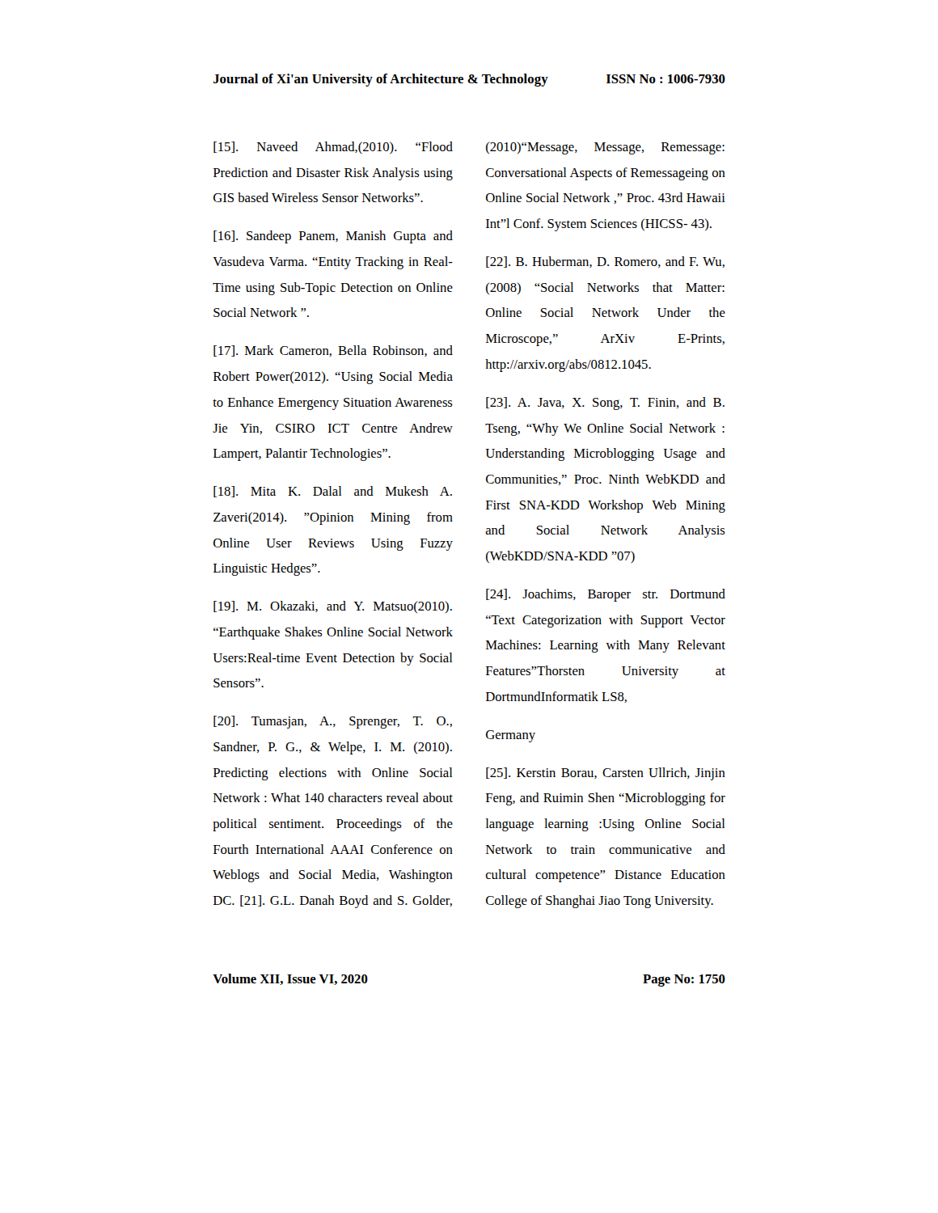Journal of Xi'an University of Architecture & Technology ISSN No : 1006-7930
[15]. Naveed Ahmad,(2010). “Flood Prediction and Disaster Risk Analysis using GIS based Wireless Sensor Networks”.
[16]. Sandeep Panem, Manish Gupta and Vasudeva Varma. “Entity Tracking in Real-Time using Sub-Topic Detection on Online Social Network ”.
[17]. Mark Cameron, Bella Robinson, and Robert Power(2012). “Using Social Media to Enhance Emergency Situation Awareness Jie Yin, CSIRO ICT Centre Andrew Lampert, Palantir Technologies”.
[18]. Mita K. Dalal and Mukesh A. Zaveri(2014). ”Opinion Mining from Online User Reviews Using Fuzzy Linguistic Hedges”.
[19]. M. Okazaki, and Y. Matsuo(2010). “Earthquake Shakes Online Social Network Users:Real-time Event Detection by Social Sensors”.
[20]. Tumasjan, A., Sprenger, T. O., Sandner, P. G., & Welpe, I. M. (2010). Predicting elections with Online Social Network : What 140 characters reveal about political sentiment. Proceedings of the Fourth International AAAI Conference on Weblogs and Social Media, Washington DC. [21]. G.L. Danah Boyd and S. Golder, (2010)“Message, Message, Remessage: Conversational Aspects of Remessageing on Online Social Network ,” Proc. 43rd Hawaii Int”l Conf. System Sciences (HICSS- 43).
[22]. B. Huberman, D. Romero, and F. Wu,(2008) “Social Networks that Matter: Online Social Network Under the Microscope,” ArXiv E-Prints, http://arxiv.org/abs/0812.1045.
[23]. A. Java, X. Song, T. Finin, and B. Tseng, “Why We Online Social Network : Understanding Microblogging Usage and Communities,” Proc. Ninth WebKDD and First SNA-KDD Workshop Web Mining and Social Network Analysis (WebKDD/SNA-KDD ”07)
[24]. Joachims, Baroper str. Dortmund “Text Categorization with Support Vector Machines: Learning with Many Relevant Features”Thorsten University at DortmundInformatik LS8,
Germany
[25]. Kerstin Borau, Carsten Ullrich, Jinjin Feng, and Ruimin Shen “Microblogging for language learning :Using Online Social Network to train communicative and cultural competence” Distance Education College of Shanghai Jiao Tong University.
Volume XII, Issue VI, 2020 Page No: 1750